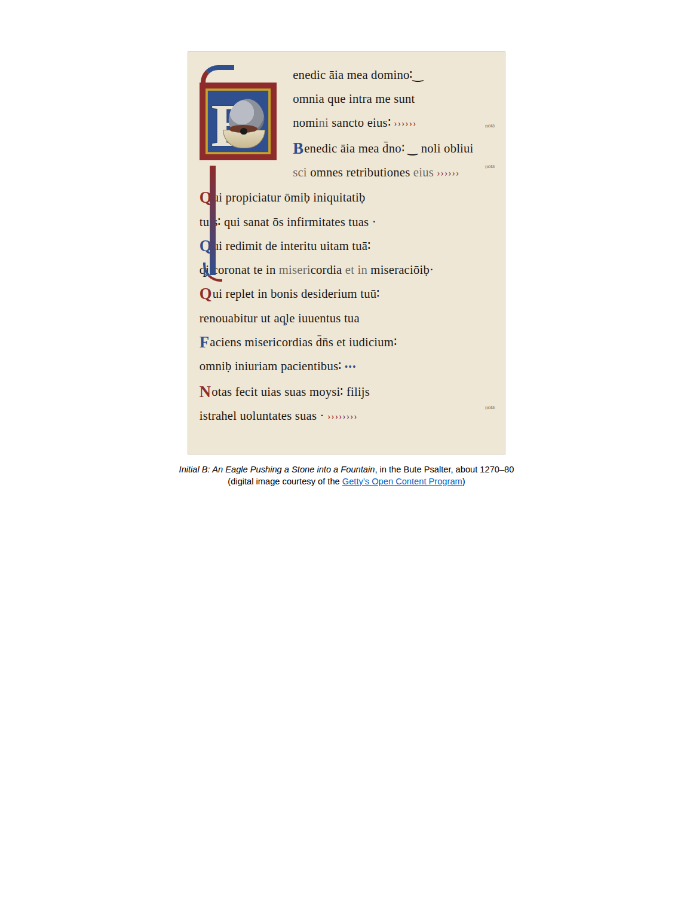nota nota nota
B
enedic āia mea domino∶‿ omnia que intra me sunt nomini sancto eius∶ ›››››› Benedic āia mea d̄no∶ ‿ noli obliui sci omnes retributiones eius ›››››› Qui propiciatur ōmiḅ iniquitatiḅ tuis∶ qui sanat ōs infirmitates tuas · Qui redimit de interitu uitam tuā∶ q̧i coronat te in misericordia et in miseraciōiḅ· Qui replet in bonis desiderium tuū∶ renouabitur ut aq̧le iuuentus tua Faciens misericordias d̄n̄s et iudicium∶ omniḅ iniuriam pacientibus∶ ••• Notas fecit uias suas moysi∶ filijs istrahel uoluntates suas · ››››››››
Initial B: An Eagle Pushing a Stone into a Fountain, in the Bute Psalter, about 1270–80
(digital image courtesy of the Getty’s Open Content Program)